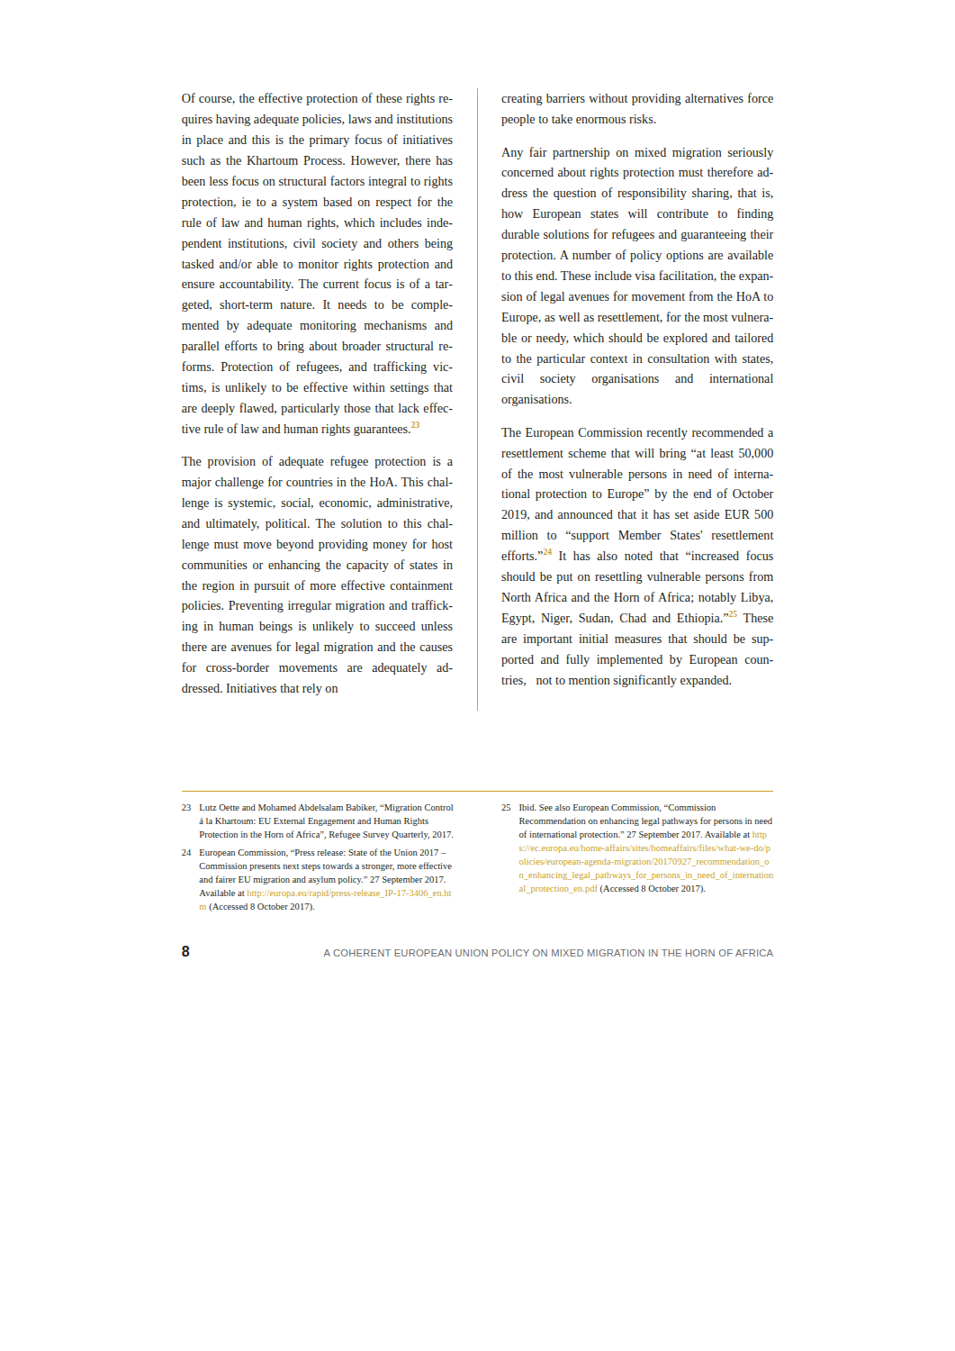Of course, the effective protection of these rights requires having adequate policies, laws and institutions in place and this is the primary focus of initiatives such as the Khartoum Process. However, there has been less focus on structural factors integral to rights protection, ie to a system based on respect for the rule of law and human rights, which includes independent institutions, civil society and others being tasked and/or able to monitor rights protection and ensure accountability. The current focus is of a targeted, short-term nature. It needs to be complemented by adequate monitoring mechanisms and parallel efforts to bring about broader structural reforms. Protection of refugees, and trafficking victims, is unlikely to be effective within settings that are deeply flawed, particularly those that lack effective rule of law and human rights guarantees.23
The provision of adequate refugee protection is a major challenge for countries in the HoA. This challenge is systemic, social, economic, administrative, and ultimately, political. The solution to this challenge must move beyond providing money for host communities or enhancing the capacity of states in the region in pursuit of more effective containment policies. Preventing irregular migration and trafficking in human beings is unlikely to succeed unless there are avenues for legal migration and the causes for cross-border movements are adequately addressed. Initiatives that rely on
creating barriers without providing alternatives force people to take enormous risks.
Any fair partnership on mixed migration seriously concerned about rights protection must therefore address the question of responsibility sharing, that is, how European states will contribute to finding durable solutions for refugees and guaranteeing their protection. A number of policy options are available to this end. These include visa facilitation, the expansion of legal avenues for movement from the HoA to Europe, as well as resettlement, for the most vulnerable or needy, which should be explored and tailored to the particular context in consultation with states, civil society organisations and international organisations.
The European Commission recently recommended a resettlement scheme that will bring “at least 50,000 of the most vulnerable persons in need of international protection to Europe” by the end of October 2019, and announced that it has set aside EUR 500 million to “support Member States' resettlement efforts.”24 It has also noted that “increased focus should be put on resettling vulnerable persons from North Africa and the Horn of Africa; notably Libya, Egypt, Niger, Sudan, Chad and Ethiopia.”25 These are important initial measures that should be supported and fully implemented by European countries, not to mention significantly expanded.
23
Lutz Oette and Mohamed Abdelsalam Babiker, “Migration Control á la Khartoum: EU External Engagement and Human Rights Protection in the Horn of Africa”, Refugee Survey Quarterly, 2017.
24
European Commission, “Press release: State of the Union 2017 – Commission presents next steps towards a stronger, more effective and fairer EU migration and asylum policy.” 27 September 2017. Available at http://europa.eu/rapid/press-release_IP-17-3406_en.htm (Accessed 8 October 2017).
25
Ibid. See also European Commission, “Commission Recommendation on enhancing legal pathways for persons in need of international protection.” 27 September 2017. Available at https://ec.europa.eu/home-affairs/sites/homeaffairs/files/what-we-do/policies/european-agenda-migration/20170927_recommendation_on_enhancing_legal_pathways_for_persons_in_need_of_international_protection_en.pdf (Accessed 8 October 2017).
8
A Coherent European Union Policy on Mixed Migration in the Horn of Africa